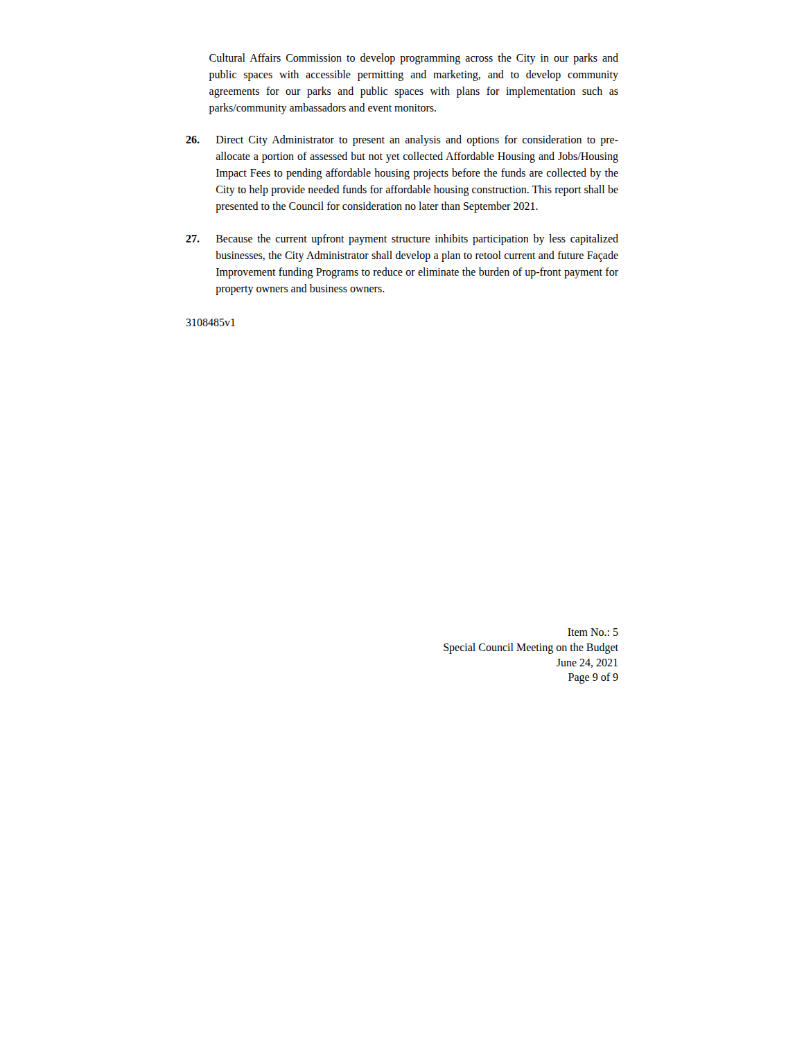Cultural Affairs Commission to develop programming across the City in our parks and public spaces with accessible permitting and marketing, and to develop community agreements for our parks and public spaces with plans for implementation such as parks/community ambassadors and event monitors.
26. Direct City Administrator to present an analysis and options for consideration to pre-allocate a portion of assessed but not yet collected Affordable Housing and Jobs/Housing Impact Fees to pending affordable housing projects before the funds are collected by the City to help provide needed funds for affordable housing construction. This report shall be presented to the Council for consideration no later than September 2021.
27. Because the current upfront payment structure inhibits participation by less capitalized businesses, the City Administrator shall develop a plan to retool current and future Façade Improvement funding Programs to reduce or eliminate the burden of up-front payment for property owners and business owners.
3108485v1
Item No.: 5
Special Council Meeting on the Budget
June 24, 2021
Page 9 of 9